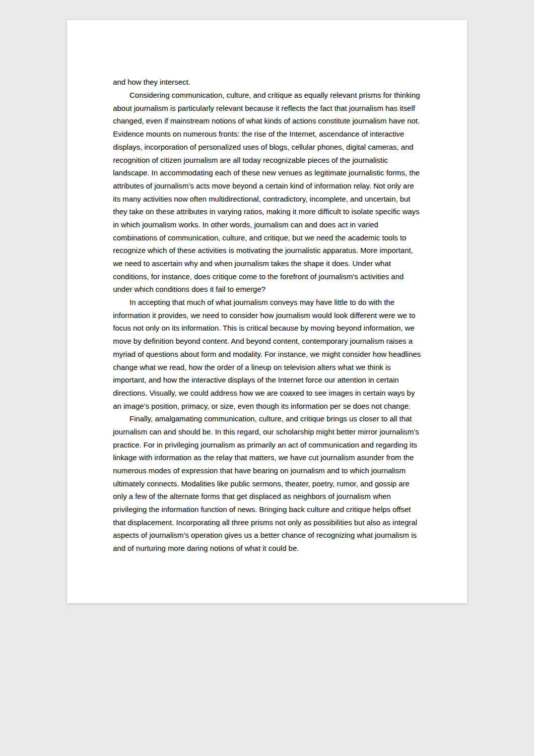and how they intersect.
Considering communication, culture, and critique as equally relevant prisms for thinking about journalism is particularly relevant because it reflects the fact that journalism has itself changed, even if mainstream notions of what kinds of actions constitute journalism have not. Evidence mounts on numerous fronts: the rise of the Internet, ascendance of interactive displays, incorporation of personalized uses of blogs, cellular phones, digital cameras, and recognition of citizen journalism are all today recognizable pieces of the journalistic landscape. In accommodating each of these new venues as legitimate journalistic forms, the attributes of journalism’s acts move beyond a certain kind of information relay. Not only are its many activities now often multidirectional, contradictory, incomplete, and uncertain, but they take on these attributes in varying ratios, making it more difficult to isolate specific ways in which journalism works. In other words, journalism can and does act in varied combinations of communication, culture, and critique, but we need the academic tools to recognize which of these activities is motivating the journalistic apparatus. More important, we need to ascertain why and when journalism takes the shape it does. Under what conditions, for instance, does critique come to the forefront of journalism’s activities and under which conditions does it fail to emerge?
In accepting that much of what journalism conveys may have little to do with the information it provides, we need to consider how journalism would look different were we to focus not only on its information. This is critical because by moving beyond information, we move by definition beyond content. And beyond content, contemporary journalism raises a myriad of questions about form and modality. For instance, we might consider how headlines change what we read, how the order of a lineup on television alters what we think is important, and how the interactive displays of the Internet force our attention in certain directions. Visually, we could address how we are coaxed to see images in certain ways by an image’s position, primacy, or size, even though its information per se does not change.
Finally, amalgamating communication, culture, and critique brings us closer to all that journalism can and should be. In this regard, our scholarship might better mirror journalism’s practice. For in privileging journalism as primarily an act of communication and regarding its linkage with information as the relay that matters, we have cut journalism asunder from the numerous modes of expression that have bearing on journalism and to which journalism ultimately connects. Modalities like public sermons, theater, poetry, rumor, and gossip are only a few of the alternate forms that get displaced as neighbors of journalism when privileging the information function of news. Bringing back culture and critique helps offset that displacement. Incorporating all three prisms not only as possibilities but also as integral aspects of journalism’s operation gives us a better chance of recognizing what journalism is and of nurturing more daring notions of what it could be.